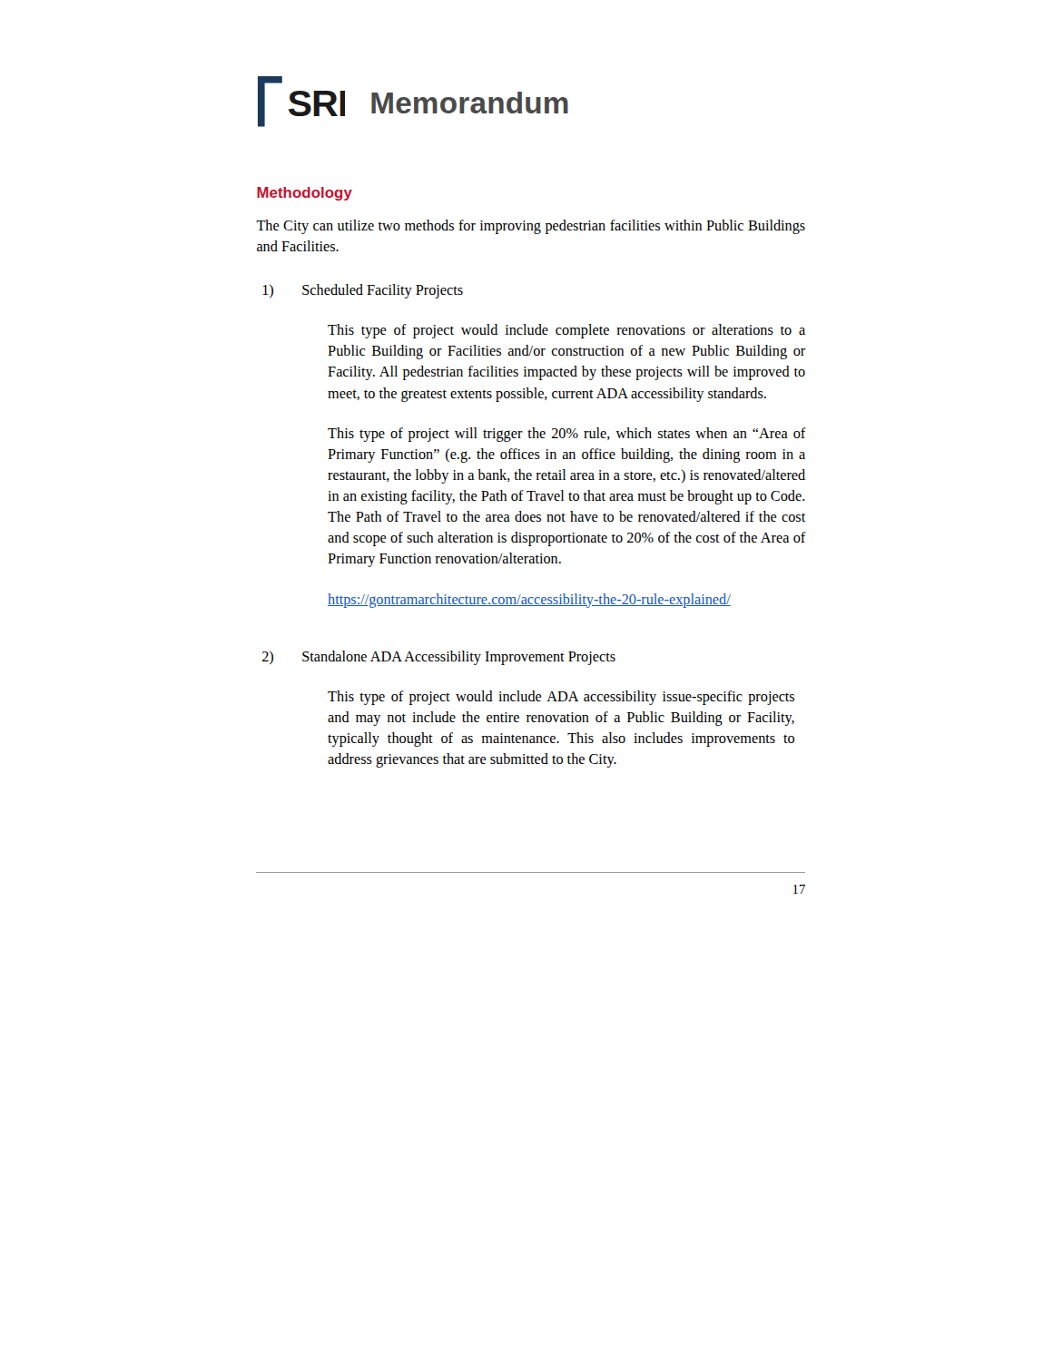SRF
Memorandum
Methodology
The City can utilize two methods for improving pedestrian facilities within Public Buildings and Facilities.
Scheduled Facility Projects
This type of project would include complete renovations or alterations to a Public Building or Facilities and/or construction of a new Public Building or Facility. All pedestrian facilities impacted by these projects will be improved to meet, to the greatest extents possible, current ADA accessibility standards.
This type of project will trigger the 20% rule, which states when an “Area of Primary Function” (e.g. the offices in an office building, the dining room in a restaurant, the lobby in a bank, the retail area in a store, etc.) is renovated/altered in an existing facility, the Path of Travel to that area must be brought up to Code. The Path of Travel to the area does not have to be renovated/altered if the cost and scope of such alteration is disproportionate to 20% of the cost of the Area of Primary Function renovation/alteration.
https://gontramarchitecture.com/accessibility-the-20-rule-explained/
Standalone ADA Accessibility Improvement Projects
This type of project would include ADA accessibility issue-specific projects and may not include the entire renovation of a Public Building or Facility, typically thought of as maintenance. This also includes improvements to address grievances that are submitted to the City.
17